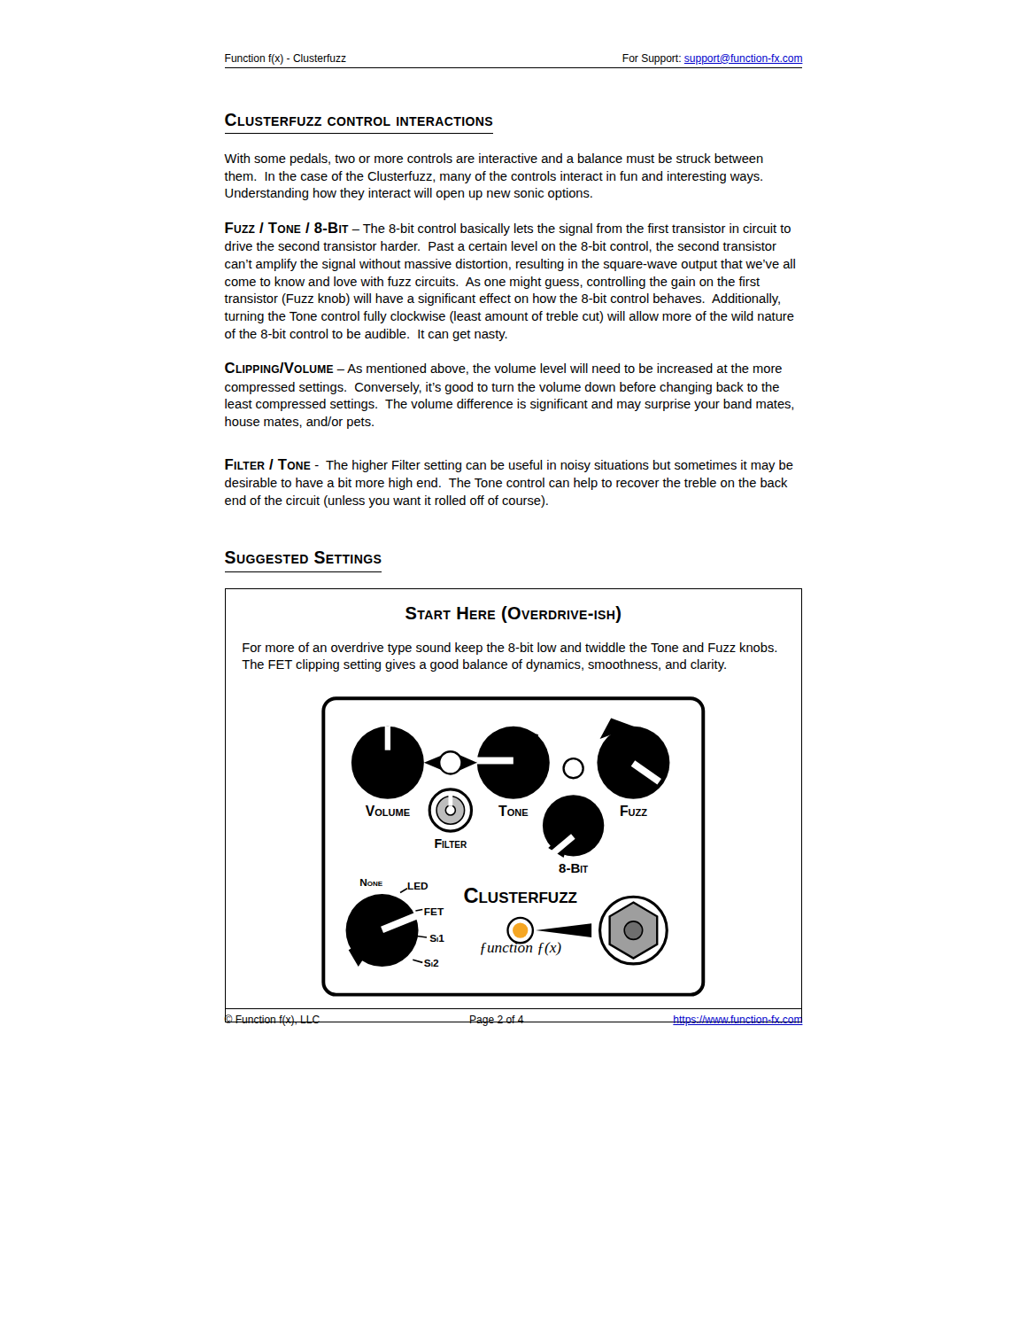Function f(x) - Clusterfuzz
For Support: support@function-fx.com
Clusterfuzz control interactions
With some pedals, two or more controls are interactive and a balance must be struck between them. In the case of the Clusterfuzz, many of the controls interact in fun and interesting ways. Understanding how they interact will open up new sonic options.
Fuzz / Tone / 8-Bit – The 8-bit control basically lets the signal from the first transistor in circuit to drive the second transistor harder. Past a certain level on the 8-bit control, the second transistor can’t amplify the signal without massive distortion, resulting in the square-wave output that we’ve all come to know and love with fuzz circuits. As one might guess, controlling the gain on the first transistor (Fuzz knob) will have a significant effect on how the 8-bit control behaves. Additionally, turning the Tone control fully clockwise (least amount of treble cut) will allow more of the wild nature of the 8-bit control to be audible. It can get nasty.
Clipping/Volume – As mentioned above, the volume level will need to be increased at the more compressed settings. Conversely, it’s good to turn the volume down before changing back to the least compressed settings. The volume difference is significant and may surprise your band mates, house mates, and/or pets.
Filter / Tone - The higher Filter setting can be useful in noisy situations but sometimes it may be desirable to have a bit more high end. The Tone control can help to recover the treble on the back end of the circuit (unless you want it rolled off of course).
Suggested Settings
Start Here (Overdrive-ish)
For more of an overdrive type sound keep the 8-bit low and twiddle the Tone and Fuzz knobs. The FET clipping setting gives a good balance of dynamics, smoothness, and clarity.
Volume Tone Fuzz Filter 8-Bit None LED FET Si1 Si2 Clusterfuzz ƒunction ƒ(x)
© Function f(x), LLC
Page 2 of 4
https://www.function-fx.com